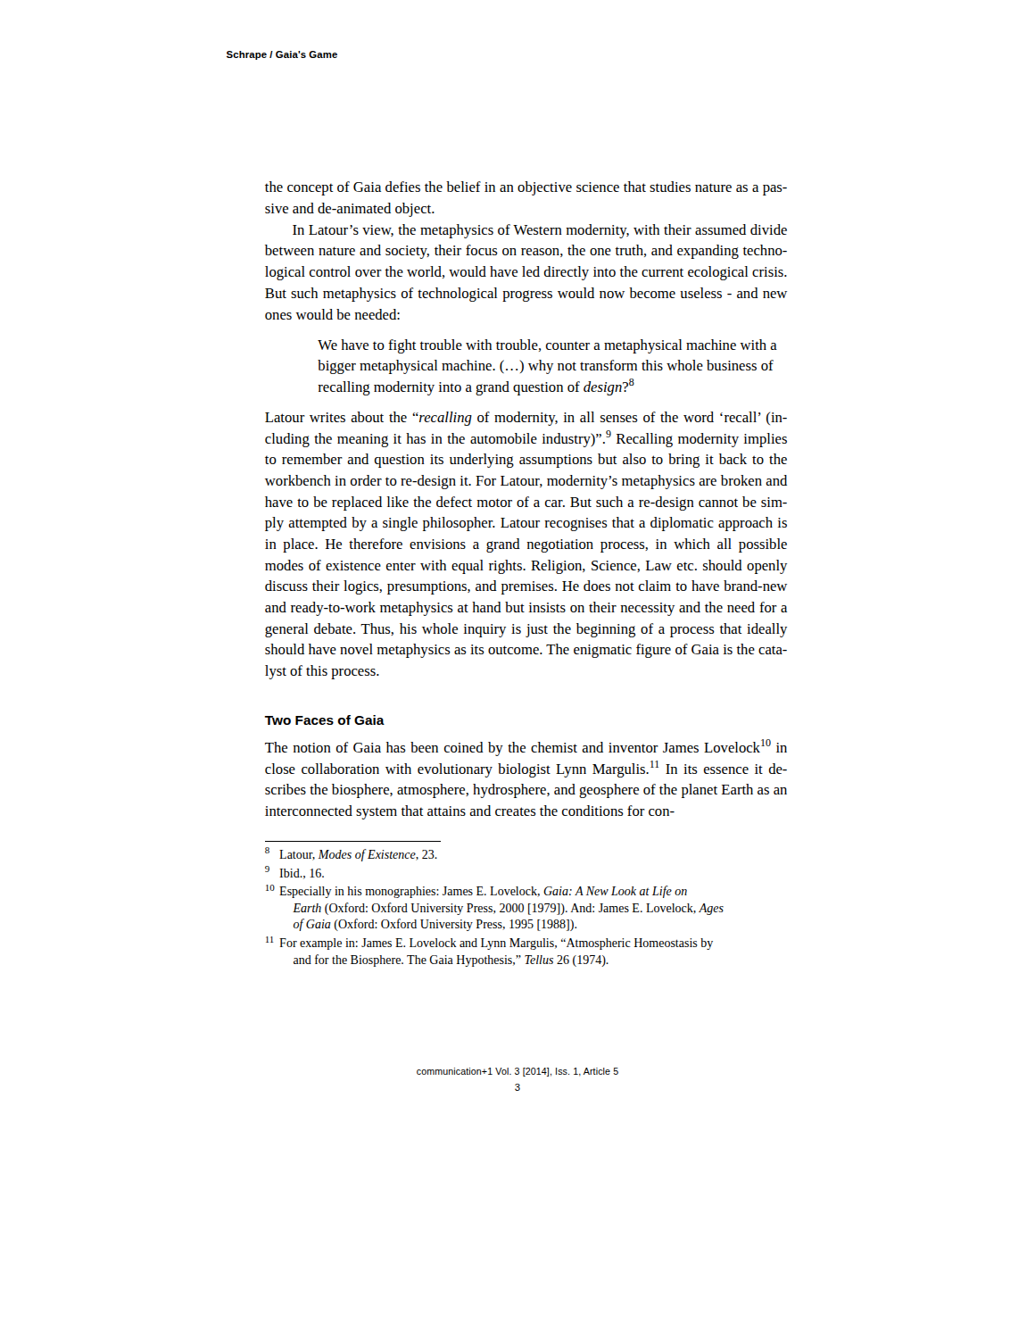Schrape / Gaia's Game
the concept of Gaia defies the belief in an objective science that studies nature as a passive and de-animated object.
In Latour’s view, the metaphysics of Western modernity, with their assumed divide between nature and society, their focus on reason, the one truth, and expanding technological control over the world, would have led directly into the current ecological crisis. But such metaphysics of technological progress would now become useless - and new ones would be needed:
We have to fight trouble with trouble, counter a metaphysical machine with a bigger metaphysical machine. (…) why not transform this whole business of recalling modernity into a grand question of design?8
Latour writes about the “recalling of modernity, in all senses of the word ‘recall’ (including the meaning it has in the automobile industry)”.9 Recalling modernity implies to remember and question its underlying assumptions but also to bring it back to the workbench in order to re-design it. For Latour, modernity’s metaphysics are broken and have to be replaced like the defect motor of a car. But such a re-design cannot be simply attempted by a single philosopher. Latour recognises that a diplomatic approach is in place. He therefore envisions a grand negotiation process, in which all possible modes of existence enter with equal rights. Religion, Science, Law etc. should openly discuss their logics, presumptions, and premises. He does not claim to have brand-new and ready-to-work metaphysics at hand but insists on their necessity and the need for a general debate. Thus, his whole inquiry is just the beginning of a process that ideally should have novel metaphysics as its outcome. The enigmatic figure of Gaia is the catalyst of this process.
Two Faces of Gaia
The notion of Gaia has been coined by the chemist and inventor James Lovelock10 in close collaboration with evolutionary biologist Lynn Margulis.11 In its essence it describes the biosphere, atmosphere, hydrosphere, and geosphere of the planet Earth as an interconnected system that attains and creates the conditions for con-
8
Latour, Modes of Existence, 23.
9
Ibid., 16.
10
Especially in his monographies: James E. Lovelock, Gaia: A New Look at Life on
Earth (Oxford: Oxford University Press, 2000 [1979]). And: James E. Lovelock, Ages
of Gaia (Oxford: Oxford University Press, 1995 [1988]).
11
For example in: James E. Lovelock and Lynn Margulis, “Atmospheric Homeostasis by
and for the Biosphere. The Gaia Hypothesis,” Tellus 26 (1974).
communication+1 Vol. 3 [2014], Iss. 1, Article 5
3